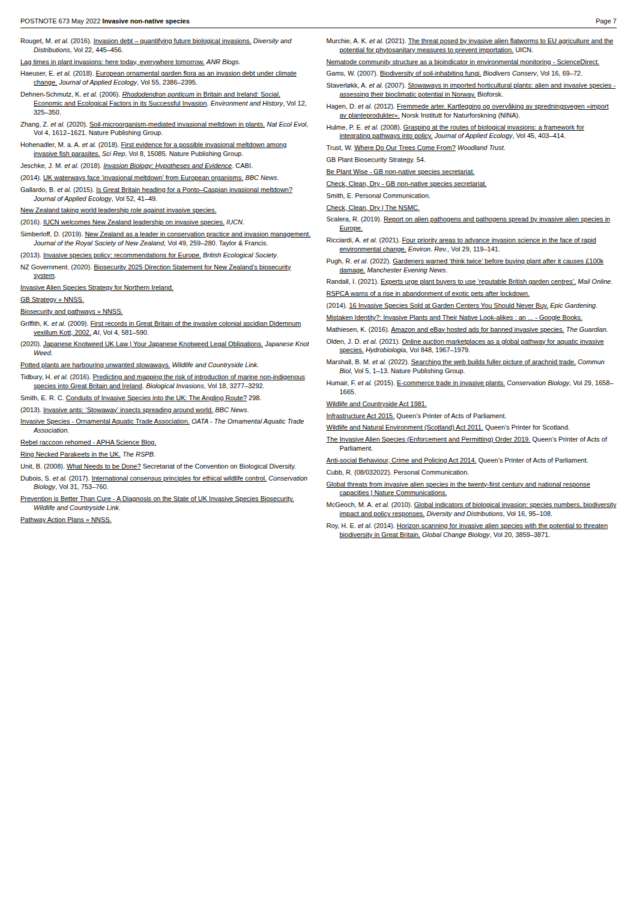POSTNOTE 673 May 2022 Invasive non-native species
Page 7
Rouget, M. et al. (2016). Invasion debt – quantifying future biological invasions. Diversity and Distributions, Vol 22, 445–456.
Lag times in plant invasions: here today, everywhere tomorrow. ANR Blogs.
Haeuser, E. et al. (2018). European ornamental garden flora as an invasion debt under climate change. Journal of Applied Ecology, Vol 55, 2386–2395.
Dehnen-Schmutz, K. et al. (2006). Rhododendron ponticum in Britain and Ireland: Social, Economic and Ecological Factors in its Successful Invasion. Environment and History, Vol 12, 325–350.
Zhang, Z. et al. (2020). Soil-microorganism-mediated invasional meltdown in plants. Nat Ecol Evol, Vol 4, 1612–1621. Nature Publishing Group.
Hohenadler, M. a. A. et al. (2018). First evidence for a possible invasional meltdown among invasive fish parasites. Sci Rep, Vol 8, 15085. Nature Publishing Group.
Jeschke, J. M. et al. (2018). Invasion Biology: Hypotheses and Evidence. CABI.
(2014). UK waterways face ‘invasional meltdown’ from European organisms. BBC News.
Gallardo, B. et al. (2015). Is Great Britain heading for a Ponto–Caspian invasional meltdown? Journal of Applied Ecology, Vol 52, 41–49.
New Zealand taking world leadership role against invasive species.
(2016). IUCN welcomes New Zealand leadership on invasive species. IUCN.
Simberloff, D. (2019). New Zealand as a leader in conservation practice and invasion management. Journal of the Royal Society of New Zealand, Vol 49, 259–280. Taylor & Francis.
(2013). Invasive species policy: recommendations for Europe. British Ecological Society.
NZ Government. (2020). Biosecurity 2025 Direction Statement for New Zealand’s biosecurity system.
Invasive Alien Species Strategy for Northern Ireland.
GB Strategy » NNSS.
Biosecurity and pathways » NNSS.
Griffith, K. et al. (2009). First records in Great Britain of the invasive colonial ascidian Didemnum vexillum Kott, 2002. AI, Vol 4, 581–590.
(2020). Japanese Knotweed UK Law | Your Japanese Knotweed Legal Obligations. Japanese Knot Weed.
Potted plants are harbouring unwanted stowaways. Wildlife and Countryside Link.
Tidbury, H. et al. (2016). Predicting and mapping the risk of introduction of marine non-indigenous species into Great Britain and Ireland. Biological Invasions, Vol 18, 3277–3292.
Smith, E. R. C. Conduits of Invasive Species into the UK: The Angling Route? 298.
(2013). Invasive ants: ‘Stowaway’ insects spreading around world. BBC News.
Invasive Species - Ornamental Aquatic Trade Association. OATA - The Ornamental Aquatic Trade Association.
Rebel raccoon rehomed - APHA Science Blog.
Ring Necked Parakeets in the UK. The RSPB.
Unit, B. (2008). What Needs to be Done? Secretariat of the Convention on Biological Diversity.
Dubois, S. et al. (2017). International consensus principles for ethical wildlife control. Conservation Biology, Vol 31, 753–760.
Prevention is Better Than Cure - A Diagnosis on the State of UK Invasive Species Biosecurity. Wildlife and Countryside Link.
Pathway Action Plans » NNSS.
Murchie, A. K. et al. (2021). The threat posed by invasive alien flatworms to EU agriculture and the potential for phytosanitary measures to prevent importation. UICN.
Nematode community structure as a bioindicator in environmental monitoring - ScienceDirect.
Gams, W. (2007). Biodiversity of soil-inhabiting fungi. Biodivers Conserv, Vol 16, 69–72.
Staverløkk, A. et al. (2007). Stowaways in imported horticultural plants: alien and invasive species - assessing their bioclimatic potential in Norway. Bioforsk.
Hagen, D. et al. (2012). Fremmede arter. Kartlegging og overvåking av spredningsvegen «import av planteprodukter». Norsk Institutt for Naturforskning (NINA).
Hulme, P. E. et al. (2008). Grasping at the routes of biological invasions: a framework for integrating pathways into policy. Journal of Applied Ecology, Vol 45, 403–414.
Trust, W. Where Do Our Trees Come From? Woodland Trust.
GB Plant Biosecurity Strategy. 54.
Be Plant Wise - GB non-native species secretariat.
Check, Clean, Dry - GB non-native species secretariat.
Smith, E. Personal Communication.
Check, Clean, Dry | The NSMC.
Scalera, R. (2019). Report on alien pathogens and pathogens spread by invasive alien species in Europe.
Ricciardi, A. et al. (2021). Four priority areas to advance invasion science in the face of rapid environmental change. Environ. Rev., Vol 29, 119–141.
Pugh, R. et al. (2022). Gardeners warned ‘think twice’ before buying plant after it causes £100k damage. Manchester Evening News.
Randall, I. (2021). Experts urge plant buyers to use ‘reputable British garden centres’. Mail Online.
RSPCA warns of a rise in abandonment of exotic pets after lockdown.
(2014). 16 Invasive Species Sold at Garden Centers You Should Never Buy. Epic Gardening.
Mistaken Identity?: Invasive Plants and Their Native Look-alikes : an ... - Google Books.
Mathiesen, K. (2016). Amazon and eBay hosted ads for banned invasive species. The Guardian.
Olden, J. D. et al. (2021). Online auction marketplaces as a global pathway for aquatic invasive species. Hydrobiologia, Vol 848, 1967–1979.
Marshall, B. M. et al. (2022). Searching the web builds fuller picture of arachnid trade. Commun Biol, Vol 5, 1–13. Nature Publishing Group.
Humair, F. et al. (2015). E-commerce trade in invasive plants. Conservation Biology, Vol 29, 1658–1665.
Wildlife and Countryside Act 1981.
Infrastructure Act 2015. Queen’s Printer of Acts of Parliament.
Wildlife and Natural Environment (Scotland) Act 2011. Queen’s Printer for Scotland.
The Invasive Alien Species (Enforcement and Permitting) Order 2019. Queen’s Printer of Acts of Parliament.
Anti-social Behaviour, Crime and Policing Act 2014. Queen’s Printer of Acts of Parliament.
Cubb, R. (08/032022). Personal Communication.
Global threats from invasive alien species in the twenty-first century and national response capacities | Nature Communications.
McGeoch, M. A. et al. (2010). Global indicators of biological invasion: species numbers, biodiversity impact and policy responses. Diversity and Distributions, Vol 16, 95–108.
Roy, H. E. et al. (2014). Horizon scanning for invasive alien species with the potential to threaten biodiversity in Great Britain. Global Change Biology, Vol 20, 3859–3871.